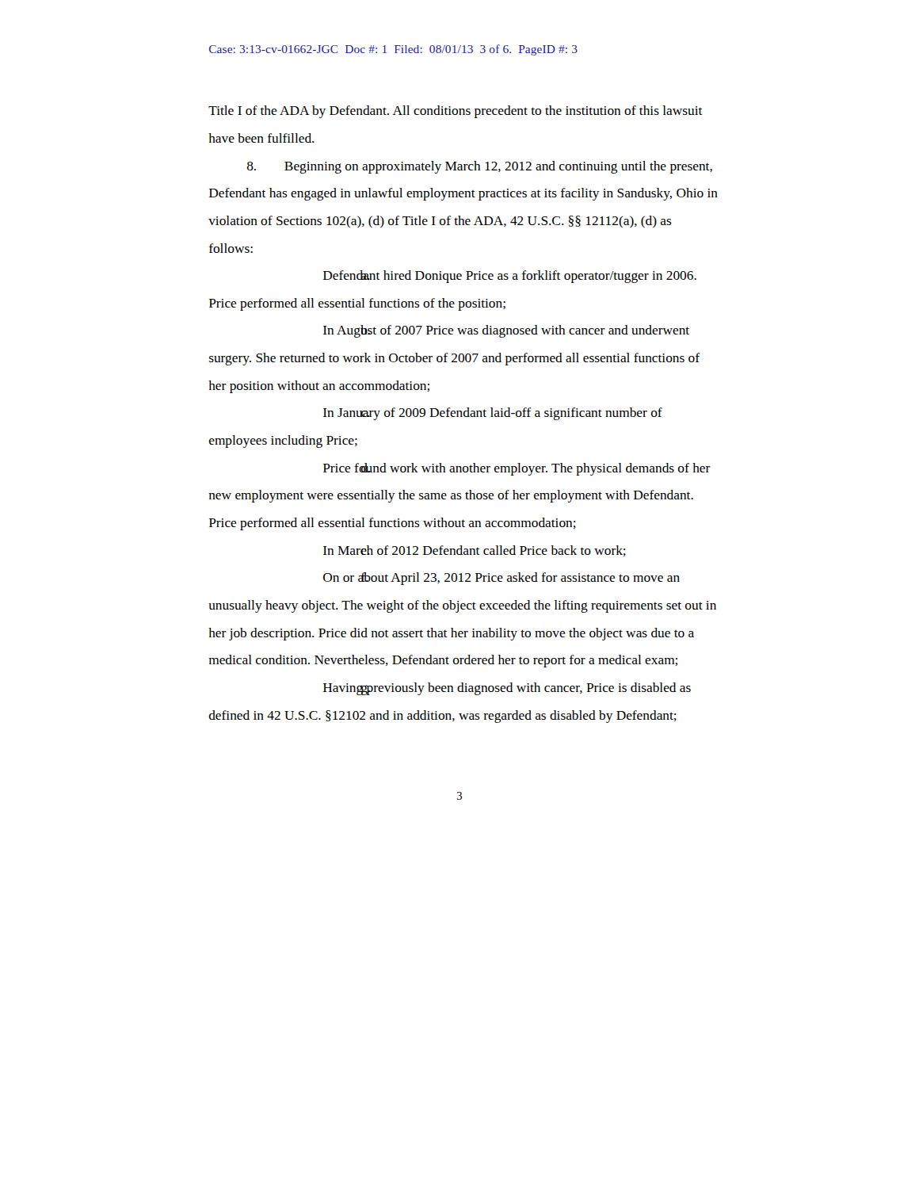Case: 3:13-cv-01662-JGC Doc #: 1 Filed: 08/01/13 3 of 6. PageID #: 3
Title I of the ADA by Defendant. All conditions precedent to the institution of this lawsuit have been fulfilled.
8. Beginning on approximately March 12, 2012 and continuing until the present, Defendant has engaged in unlawful employment practices at its facility in Sandusky, Ohio in violation of Sections 102(a), (d) of Title I of the ADA, 42 U.S.C. §§ 12112(a), (d) as follows:
a. Defendant hired Donique Price as a forklift operator/tugger in 2006. Price performed all essential functions of the position;
b. In August of 2007 Price was diagnosed with cancer and underwent surgery. She returned to work in October of 2007 and performed all essential functions of her position without an accommodation;
c. In January of 2009 Defendant laid-off a significant number of employees including Price;
d. Price found work with another employer. The physical demands of her new employment were essentially the same as those of her employment with Defendant. Price performed all essential functions without an accommodation;
e. In March of 2012 Defendant called Price back to work;
f. On or about April 23, 2012 Price asked for assistance to move an unusually heavy object. The weight of the object exceeded the lifting requirements set out in her job description. Price did not assert that her inability to move the object was due to a medical condition. Nevertheless, Defendant ordered her to report for a medical exam;
g. Having previously been diagnosed with cancer, Price is disabled as defined in 42 U.S.C. §12102 and in addition, was regarded as disabled by Defendant;
3